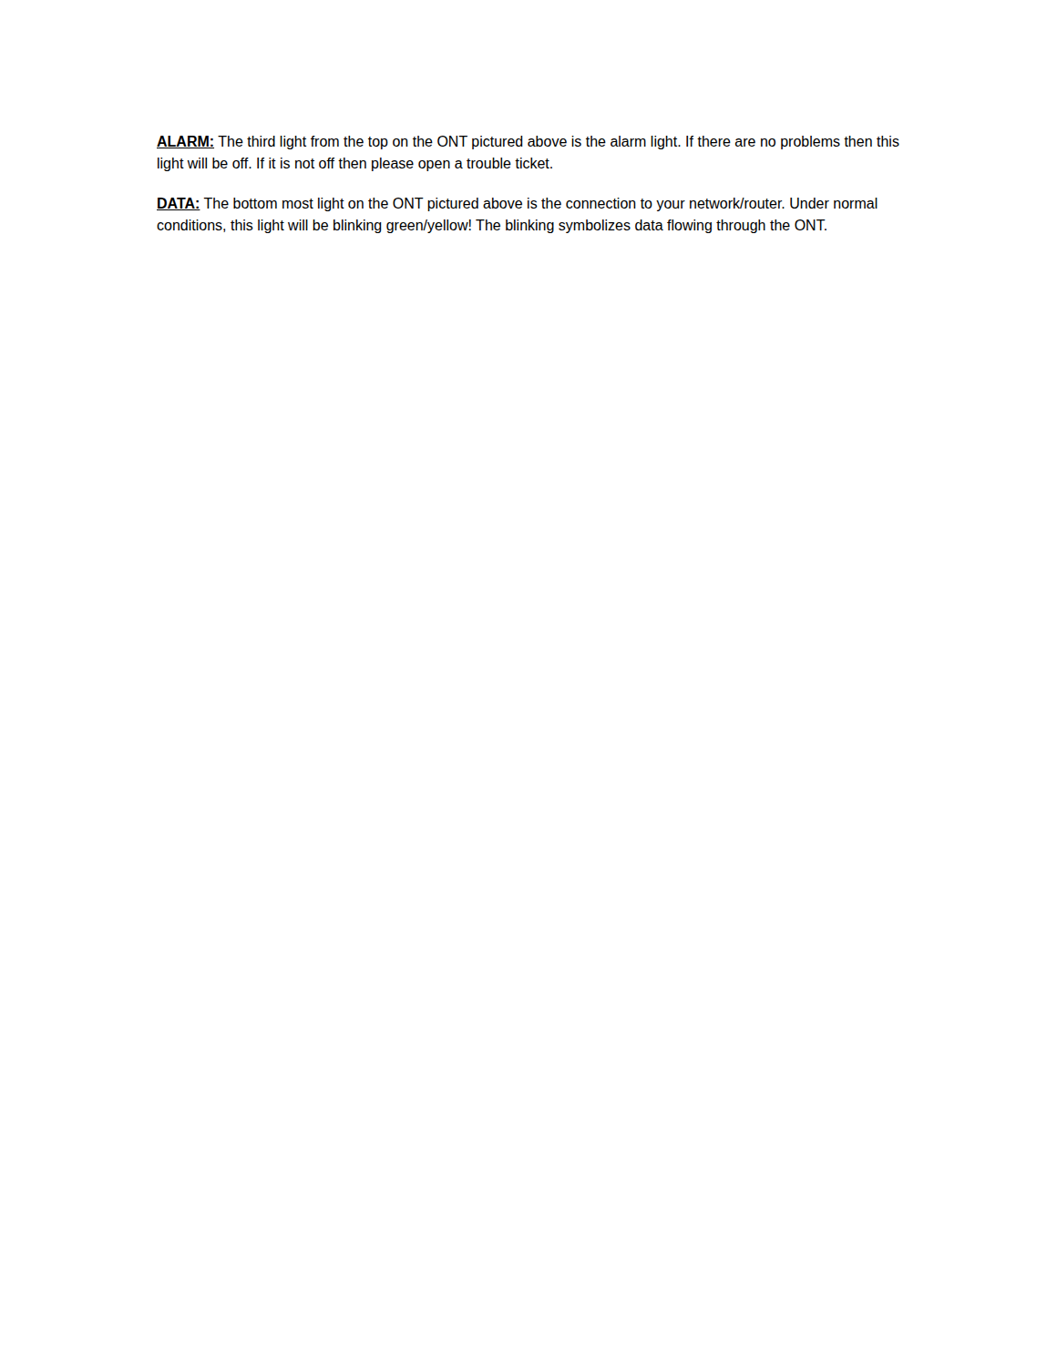ALARM: The third light from the top on the ONT pictured above is the alarm light. If there are no problems then this light will be off. If it is not off then please open a trouble ticket.
DATA: The bottom most light on the ONT pictured above is the connection to your network/router. Under normal conditions, this light will be blinking green/yellow! The blinking symbolizes data flowing through the ONT.